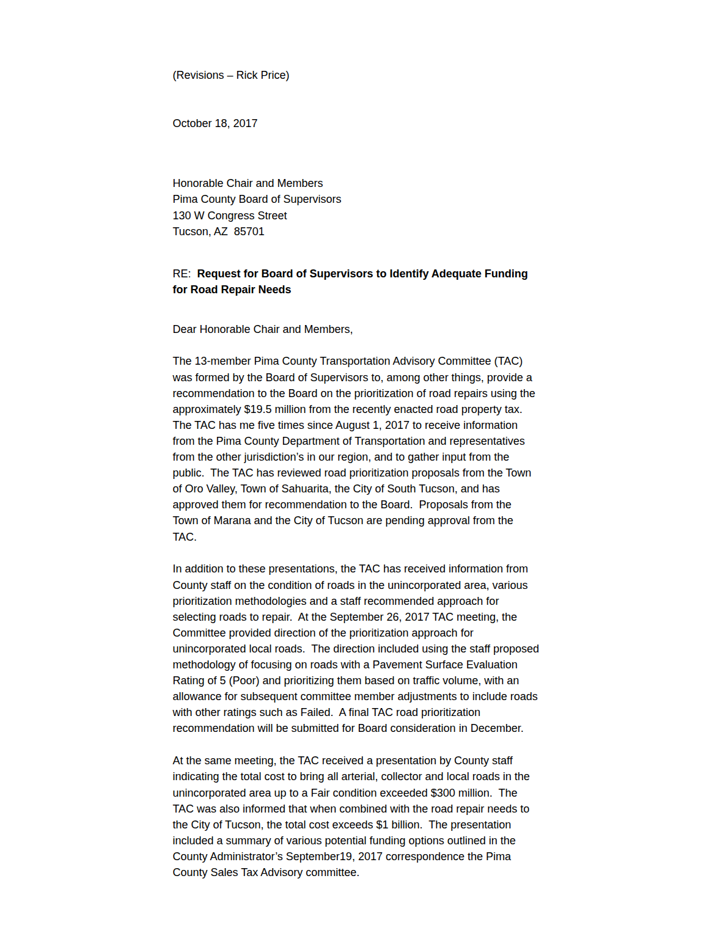(Revisions – Rick Price)
October 18, 2017
Honorable Chair and Members
Pima County Board of Supervisors
130 W Congress Street
Tucson, AZ 85701
RE: Request for Board of Supervisors to Identify Adequate Funding for Road Repair Needs
Dear Honorable Chair and Members,
The 13-member Pima County Transportation Advisory Committee (TAC) was formed by the Board of Supervisors to, among other things, provide a recommendation to the Board on the prioritization of road repairs using the approximately $19.5 million from the recently enacted road property tax. The TAC has me five times since August 1, 2017 to receive information from the Pima County Department of Transportation and representatives from the other jurisdiction’s in our region, and to gather input from the public. The TAC has reviewed road prioritization proposals from the Town of Oro Valley, Town of Sahuarita, the City of South Tucson, and has approved them for recommendation to the Board. Proposals from the Town of Marana and the City of Tucson are pending approval from the TAC.
In addition to these presentations, the TAC has received information from County staff on the condition of roads in the unincorporated area, various prioritization methodologies and a staff recommended approach for selecting roads to repair. At the September 26, 2017 TAC meeting, the Committee provided direction of the prioritization approach for unincorporated local roads. The direction included using the staff proposed methodology of focusing on roads with a Pavement Surface Evaluation Rating of 5 (Poor) and prioritizing them based on traffic volume, with an allowance for subsequent committee member adjustments to include roads with other ratings such as Failed. A final TAC road prioritization recommendation will be submitted for Board consideration in December.
At the same meeting, the TAC received a presentation by County staff indicating the total cost to bring all arterial, collector and local roads in the unincorporated area up to a Fair condition exceeded $300 million. The TAC was also informed that when combined with the road repair needs to the City of Tucson, the total cost exceeds $1 billion. The presentation included a summary of various potential funding options outlined in the County Administrator’s September19, 2017 correspondence the Pima County Sales Tax Advisory committee.